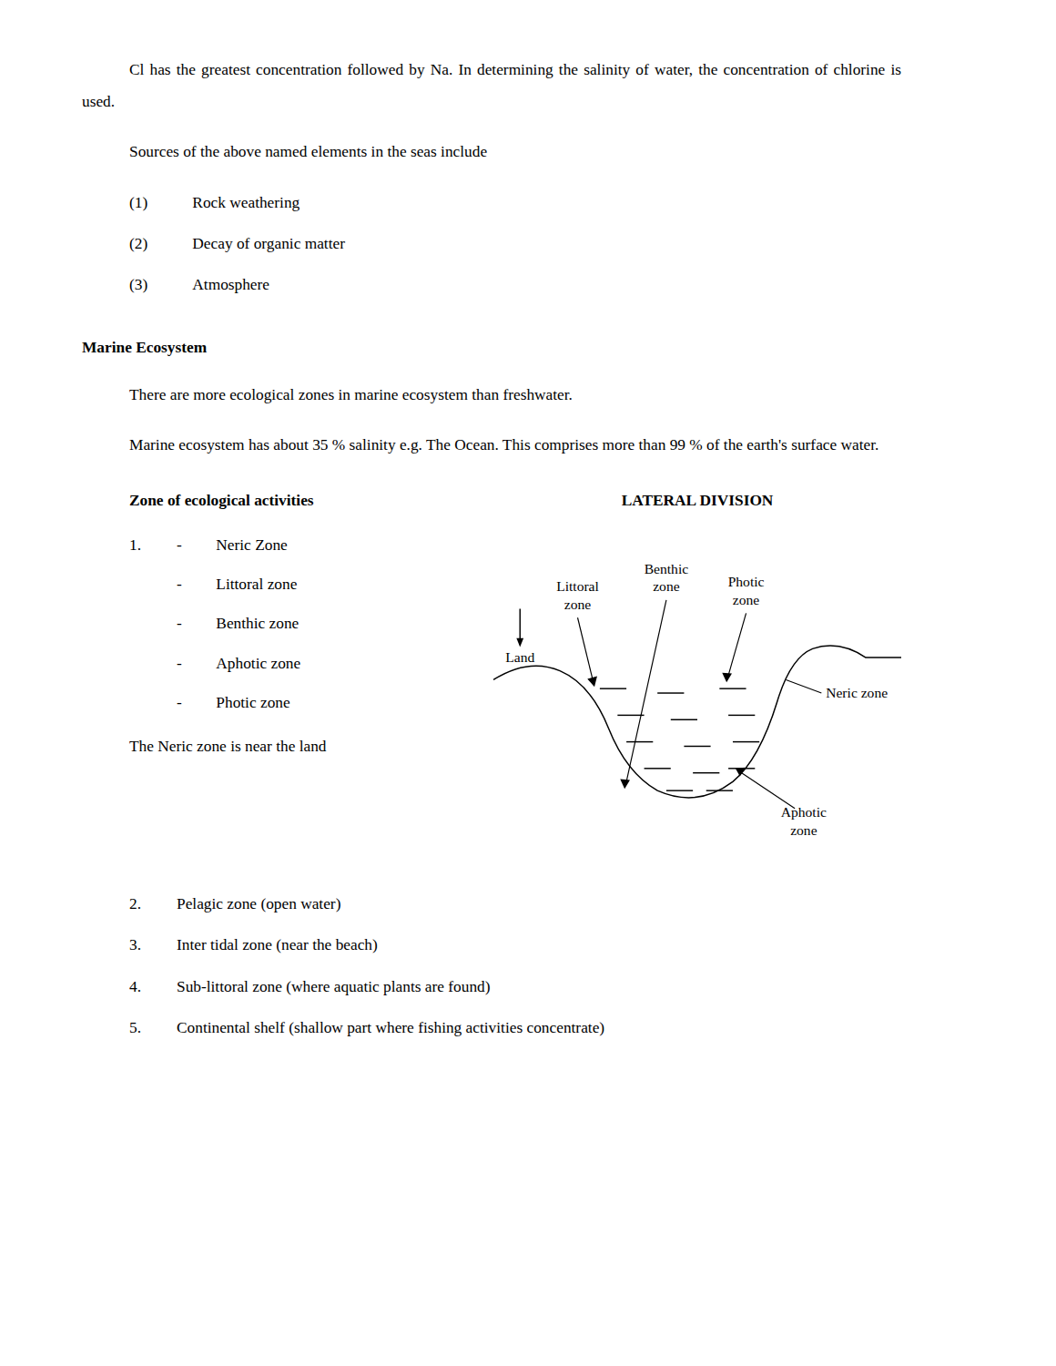Cl has the greatest concentration followed by Na. In determining the salinity of water, the concentration of chlorine is used.
Sources of the above named elements in the seas include
(1) Rock weathering
(2) Decay of organic matter
(3) Atmosphere
Marine Ecosystem
There are more ecological zones in marine ecosystem than freshwater.
Marine ecosystem has about 35 % salinity e.g. The Ocean. This comprises more than 99 % of the earth's surface water.
Zone of ecological activities
1.-Neric Zone
-Littoral zone
-Benthic zone
-Aphotic zone
-Photic zone
The Neric zone is near the land
LATERAL DIVISION
Littoral zone Benthic zone Photic zone Land Neric zone Aphotic zone
2. Pelagic zone (open water)
3. Inter tidal zone (near the beach)
4. Sub-littoral zone (where aquatic plants are found)
5. Continental shelf (shallow part where fishing activities concentrate)